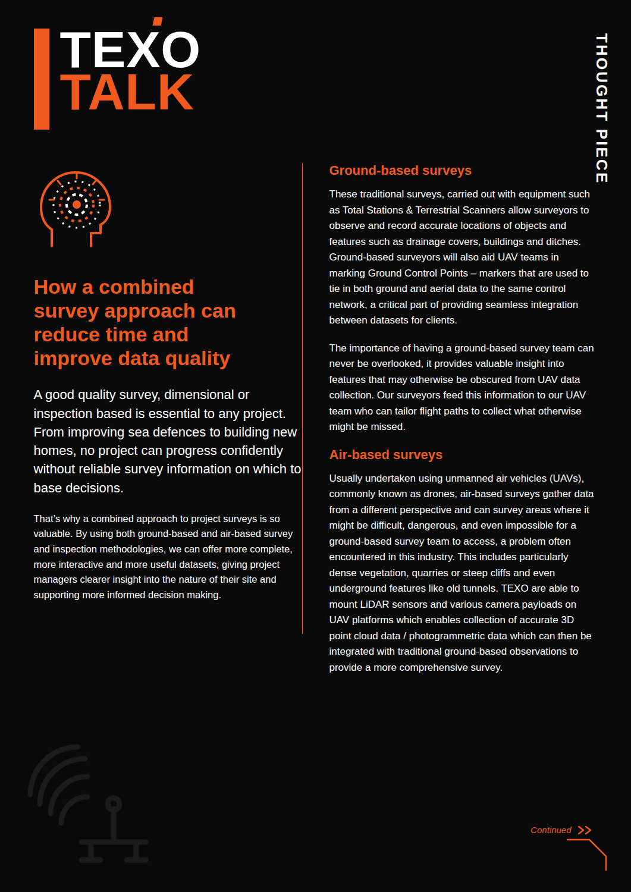Thought Piece
TEXO TALK
How a combined survey approach can reduce time and improve data quality
A good quality survey, dimensional or inspection based is essential to any project. From improving sea defences to building new homes, no project can progress confidently without reliable survey information on which to base decisions.
That’s why a combined approach to project surveys is so valuable. By using both ground-based and air-based survey and inspection methodologies, we can offer more complete, more interactive and more useful datasets, giving project managers clearer insight into the nature of their site and supporting more informed decision making.
Ground-based surveys
These traditional surveys, carried out with equipment such as Total Stations & Terrestrial Scanners allow surveyors to observe and record accurate locations of objects and features such as drainage covers, buildings and ditches. Ground-based surveyors will also aid UAV teams in marking Ground Control Points – markers that are used to tie in both ground and aerial data to the same control network, a critical part of providing seamless integration between datasets for clients.
The importance of having a ground-based survey team can never be overlooked, it provides valuable insight into features that may otherwise be obscured from UAV data collection. Our surveyors feed this information to our UAV team who can tailor flight paths to collect what otherwise might be missed.
Air-based surveys
Usually undertaken using unmanned air vehicles (UAVs), commonly known as drones, air-based surveys gather data from a different perspective and can survey areas where it might be difficult, dangerous, and even impossible for a ground-based survey team to access, a problem often encountered in this industry. This includes particularly dense vegetation, quarries or steep cliffs and even underground features like old tunnels. TEXO are able to mount LiDAR sensors and various camera payloads on UAV platforms which enables collection of accurate 3D point cloud data / photogrammetric data which can then be integrated with traditional ground-based observations to provide a more comprehensive survey.
Continued